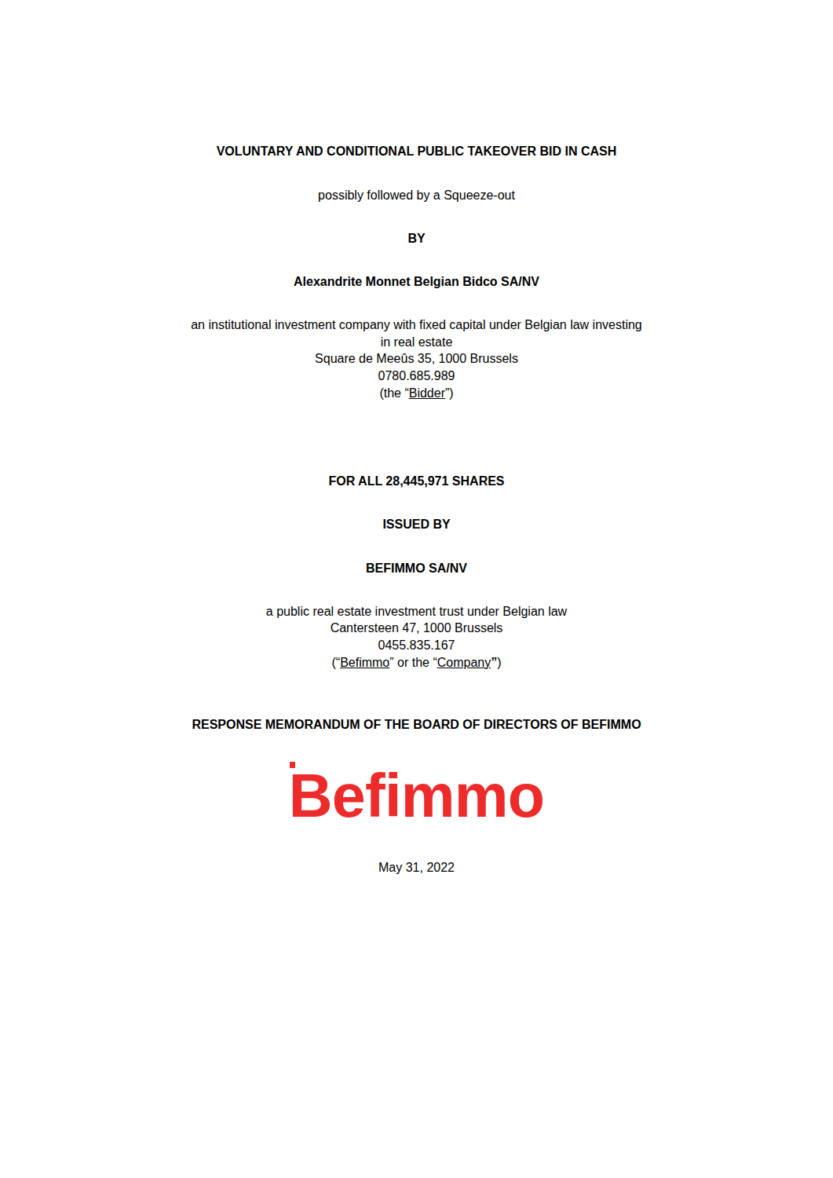VOLUNTARY AND CONDITIONAL PUBLIC TAKEOVER BID IN CASH
possibly followed by a Squeeze-out
BY
Alexandrite Monnet Belgian Bidco SA/NV
an institutional investment company with fixed capital under Belgian law investing in real estate
Square de Meeûs 35, 1000 Brussels
0780.685.989
(the “Bidder”)
FOR ALL 28,445,971 SHARES
ISSUED BY
BEFIMMO SA/NV
a public real estate investment trust under Belgian law
Cantersteen 47, 1000 Brussels
0455.835.167
(“Befimmo” or the “Company”)
RESPONSE MEMORANDUM OF THE BOARD OF DIRECTORS OF BEFIMMO
Befimmo
May 31, 2022